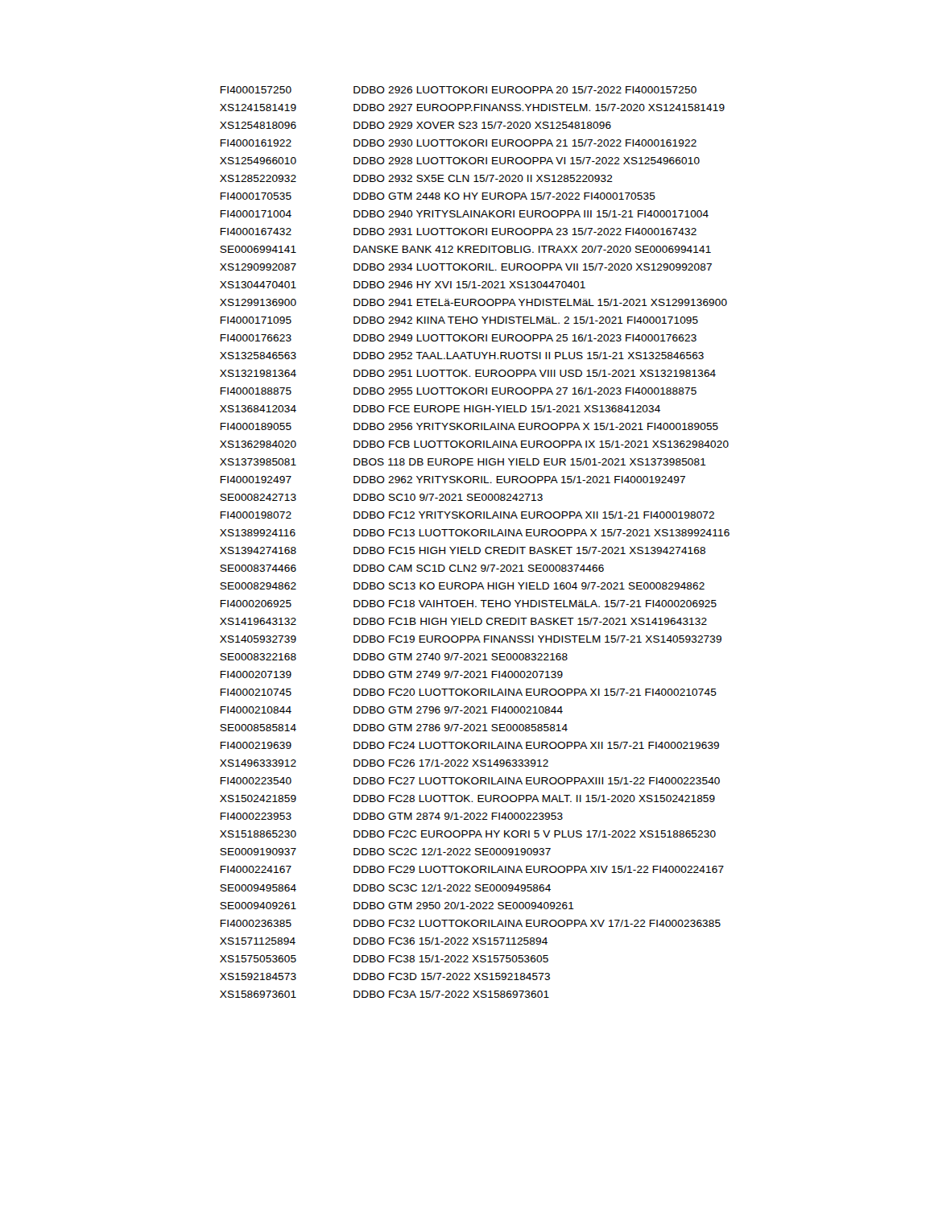| FI4000157250 | DDBO 2926 LUOTTOKORI EUROOPPA 20 15/7-2022 FI4000157250 |
| XS1241581419 | DDBO 2927 EUROOPP.FINANSS.YHDISTELM. 15/7-2020 XS1241581419 |
| XS1254818096 | DDBO 2929 XOVER S23 15/7-2020 XS1254818096 |
| FI4000161922 | DDBO 2930 LUOTTOKORI EUROOPPA 21 15/7-2022 FI4000161922 |
| XS1254966010 | DDBO 2928 LUOTTOKORI EUROOPPA VI 15/7-2022 XS1254966010 |
| XS1285220932 | DDBO 2932 SX5E CLN 15/7-2020 II XS1285220932 |
| FI4000170535 | DDBO GTM 2448 KO HY EUROPA 15/7-2022 FI4000170535 |
| FI4000171004 | DDBO 2940 YRITYSLAINAKORI EUROOPPA III 15/1-21 FI4000171004 |
| FI4000167432 | DDBO 2931 LUOTTOKORI EUROOPPA 23 15/7-2022 FI4000167432 |
| SE0006994141 | DANSKE BANK 412 KREDITOBLIG. ITRAXX 20/7-2020 SE0006994141 |
| XS1290992087 | DDBO 2934 LUOTTOKORIL. EUROOPPA VII 15/7-2020 XS1290992087 |
| XS1304470401 | DDBO 2946 HY XVI 15/1-2021 XS1304470401 |
| XS1299136900 | DDBO 2941 ETELä-EUROOPPA YHDISTELMäL 15/1-2021 XS1299136900 |
| FI4000171095 | DDBO 2942 KIINA TEHO YHDISTELMäL. 2 15/1-2021 FI4000171095 |
| FI4000176623 | DDBO 2949 LUOTTOKORI EUROOPPA 25 16/1-2023 FI4000176623 |
| XS1325846563 | DDBO 2952 TAAL.LAATUYH.RUOTSI II PLUS 15/1-21 XS1325846563 |
| XS1321981364 | DDBO 2951 LUOTTOK. EUROOPPA VIII USD 15/1-2021 XS1321981364 |
| FI4000188875 | DDBO 2955 LUOTTOKORI EUROOPPA 27 16/1-2023 FI4000188875 |
| XS1368412034 | DDBO FCE EUROPE HIGH-YIELD 15/1-2021 XS1368412034 |
| FI4000189055 | DDBO 2956 YRITYSKORILAINA EUROOPPA X 15/1-2021 FI4000189055 |
| XS1362984020 | DDBO FCB LUOTTOKORILAINA EUROOPPA IX 15/1-2021 XS1362984020 |
| XS1373985081 | DBOS 118 DB EUROPE HIGH YIELD EUR 15/01-2021 XS1373985081 |
| FI4000192497 | DDBO 2962 YRITYSKORIL. EUROOPPA 15/1-2021 FI4000192497 |
| SE0008242713 | DDBO SC10 9/7-2021 SE0008242713 |
| FI4000198072 | DDBO FC12 YRITYSKORILAINA EUROOPPA XII 15/1-21 FI4000198072 |
| XS1389924116 | DDBO FC13 LUOTTOKORILAINA EUROOPPA X 15/7-2021 XS1389924116 |
| XS1394274168 | DDBO FC15 HIGH YIELD CREDIT BASKET 15/7-2021 XS1394274168 |
| SE0008374466 | DDBO CAM SC1D CLN2 9/7-2021 SE0008374466 |
| SE0008294862 | DDBO SC13 KO EUROPA HIGH YIELD 1604 9/7-2021 SE0008294862 |
| FI4000206925 | DDBO FC18 VAIHTOEH. TEHO YHDISTELMäLA. 15/7-21 FI4000206925 |
| XS1419643132 | DDBO FC1B HIGH YIELD CREDIT BASKET 15/7-2021 XS1419643132 |
| XS1405932739 | DDBO FC19 EUROOPPA FINANSSI YHDISTELM 15/7-21 XS1405932739 |
| SE0008322168 | DDBO GTM 2740 9/7-2021 SE0008322168 |
| FI4000207139 | DDBO GTM 2749 9/7-2021 FI4000207139 |
| FI4000210745 | DDBO FC20 LUOTTOKORILAINA EUROOPPA XI 15/7-21 FI4000210745 |
| FI4000210844 | DDBO GTM 2796 9/7-2021 FI4000210844 |
| SE0008585814 | DDBO GTM 2786 9/7-2021 SE0008585814 |
| FI4000219639 | DDBO FC24 LUOTTOKORILAINA EUROOPPA XII 15/7-21 FI4000219639 |
| XS1496333912 | DDBO FC26 17/1-2022 XS1496333912 |
| FI4000223540 | DDBO FC27 LUOTTOKORILAINA EUROOPPAXIII 15/1-22 FI4000223540 |
| XS1502421859 | DDBO FC28 LUOTTOK. EUROOPPA MALT. II 15/1-2020 XS1502421859 |
| FI4000223953 | DDBO GTM 2874 9/1-2022 FI4000223953 |
| XS1518865230 | DDBO FC2C EUROOPPA HY KORI 5 V PLUS 17/1-2022 XS1518865230 |
| SE0009190937 | DDBO SC2C 12/1-2022 SE0009190937 |
| FI4000224167 | DDBO FC29 LUOTTOKORILAINA EUROOPPA XIV 15/1-22 FI4000224167 |
| SE0009495864 | DDBO SC3C 12/1-2022 SE0009495864 |
| SE0009409261 | DDBO GTM 2950 20/1-2022 SE0009409261 |
| FI4000236385 | DDBO FC32 LUOTTOKORILAINA EUROOPPA XV 17/1-22 FI4000236385 |
| XS1571125894 | DDBO FC36 15/1-2022 XS1571125894 |
| XS1575053605 | DDBO FC38 15/1-2022 XS1575053605 |
| XS1592184573 | DDBO FC3D 15/7-2022 XS1592184573 |
| XS1586973601 | DDBO FC3A 15/7-2022 XS1586973601 |